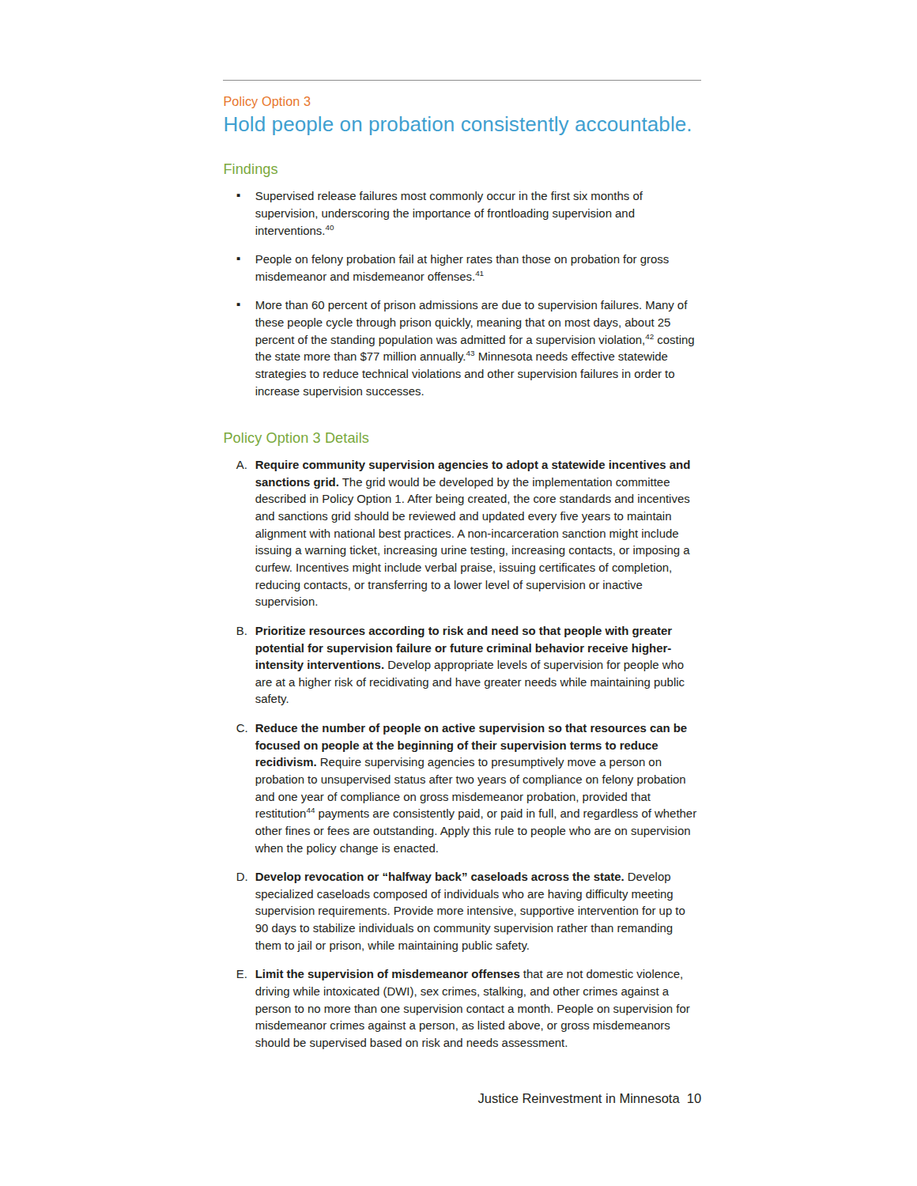Policy Option 3
Hold people on probation consistently accountable.
Findings
Supervised release failures most commonly occur in the first six months of supervision, underscoring the importance of frontloading supervision and interventions.40
People on felony probation fail at higher rates than those on probation for gross misdemeanor and misdemeanor offenses.41
More than 60 percent of prison admissions are due to supervision failures. Many of these people cycle through prison quickly, meaning that on most days, about 25 percent of the standing population was admitted for a supervision violation,42 costing the state more than $77 million annually.43 Minnesota needs effective statewide strategies to reduce technical violations and other supervision failures in order to increase supervision successes.
Policy Option 3 Details
Require community supervision agencies to adopt a statewide incentives and sanctions grid. The grid would be developed by the implementation committee described in Policy Option 1. After being created, the core standards and incentives and sanctions grid should be reviewed and updated every five years to maintain alignment with national best practices. A non-incarceration sanction might include issuing a warning ticket, increasing urine testing, increasing contacts, or imposing a curfew. Incentives might include verbal praise, issuing certificates of completion, reducing contacts, or transferring to a lower level of supervision or inactive supervision.
Prioritize resources according to risk and need so that people with greater potential for supervision failure or future criminal behavior receive higher-intensity interventions. Develop appropriate levels of supervision for people who are at a higher risk of recidivating and have greater needs while maintaining public safety.
Reduce the number of people on active supervision so that resources can be focused on people at the beginning of their supervision terms to reduce recidivism. Require supervising agencies to presumptively move a person on probation to unsupervised status after two years of compliance on felony probation and one year of compliance on gross misdemeanor probation, provided that restitution44 payments are consistently paid, or paid in full, and regardless of whether other fines or fees are outstanding. Apply this rule to people who are on supervision when the policy change is enacted.
Develop revocation or “halfway back” caseloads across the state. Develop specialized caseloads composed of individuals who are having difficulty meeting supervision requirements. Provide more intensive, supportive intervention for up to 90 days to stabilize individuals on community supervision rather than remanding them to jail or prison, while maintaining public safety.
Limit the supervision of misdemeanor offenses that are not domestic violence, driving while intoxicated (DWI), sex crimes, stalking, and other crimes against a person to no more than one supervision contact a month. People on supervision for misdemeanor crimes against a person, as listed above, or gross misdemeanors should be supervised based on risk and needs assessment.
Justice Reinvestment in Minnesota 10